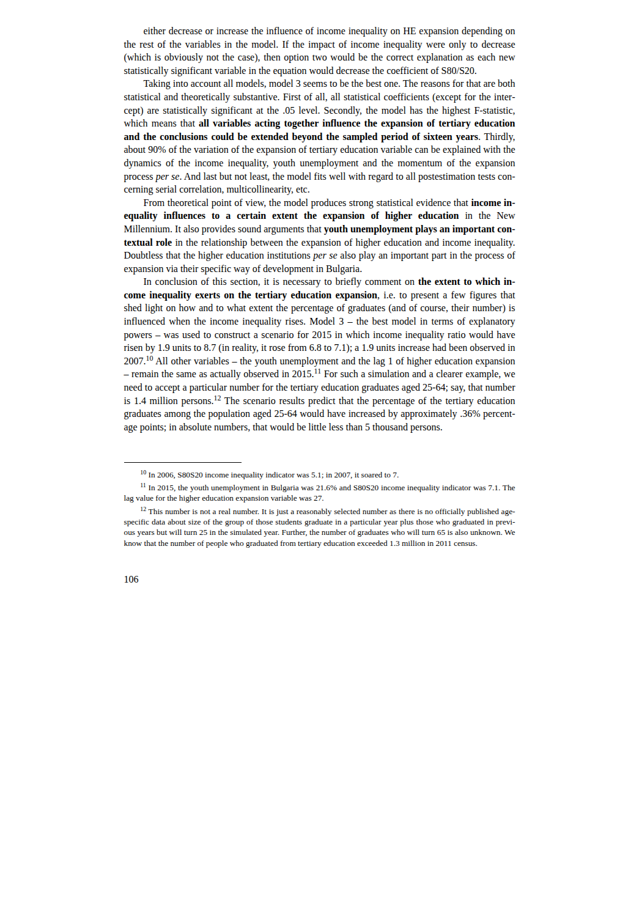either decrease or increase the influence of income inequality on HE expansion depending on the rest of the variables in the model. If the impact of income inequality were only to decrease (which is obviously not the case), then option two would be the correct explanation as each new statistically significant variable in the equation would decrease the coefficient of S80/S20.
Taking into account all models, model 3 seems to be the best one. The reasons for that are both statistical and theoretically substantive. First of all, all statistical coefficients (except for the intercept) are statistically significant at the .05 level. Secondly, the model has the highest F-statistic, which means that all variables acting together influence the expansion of tertiary education and the conclusions could be extended beyond the sampled period of sixteen years. Thirdly, about 90% of the variation of the expansion of tertiary education variable can be explained with the dynamics of the income inequality, youth unemployment and the momentum of the expansion process per se. And last but not least, the model fits well with regard to all postestimation tests concerning serial correlation, multicollinearity, etc.
From theoretical point of view, the model produces strong statistical evidence that income inequality influences to a certain extent the expansion of higher education in the New Millennium. It also provides sound arguments that youth unemployment plays an important contextual role in the relationship between the expansion of higher education and income inequality. Doubtless that the higher education institutions per se also play an important part in the process of expansion via their specific way of development in Bulgaria.
In conclusion of this section, it is necessary to briefly comment on the extent to which income inequality exerts on the tertiary education expansion, i.e. to present a few figures that shed light on how and to what extent the percentage of graduates (and of course, their number) is influenced when the income inequality rises. Model 3 – the best model in terms of explanatory powers – was used to construct a scenario for 2015 in which income inequality ratio would have risen by 1.9 units to 8.7 (in reality, it rose from 6.8 to 7.1); a 1.9 units increase had been observed in 2007.10 All other variables – the youth unemployment and the lag 1 of higher education expansion – remain the same as actually observed in 2015.11 For such a simulation and a clearer example, we need to accept a particular number for the tertiary education graduates aged 25-64; say, that number is 1.4 million persons.12 The scenario results predict that the percentage of the tertiary education graduates among the population aged 25-64 would have increased by approximately .36% percentage points; in absolute numbers, that would be little less than 5 thousand persons.
10 In 2006, S80S20 income inequality indicator was 5.1; in 2007, it soared to 7.
11 In 2015, the youth unemployment in Bulgaria was 21.6% and S80S20 income inequality indicator was 7.1. The lag value for the higher education expansion variable was 27.
12 This number is not a real number. It is just a reasonably selected number as there is no officially published age-specific data about size of the group of those students graduate in a particular year plus those who graduated in previous years but will turn 25 in the simulated year. Further, the number of graduates who will turn 65 is also unknown. We know that the number of people who graduated from tertiary education exceeded 1.3 million in 2011 census.
106